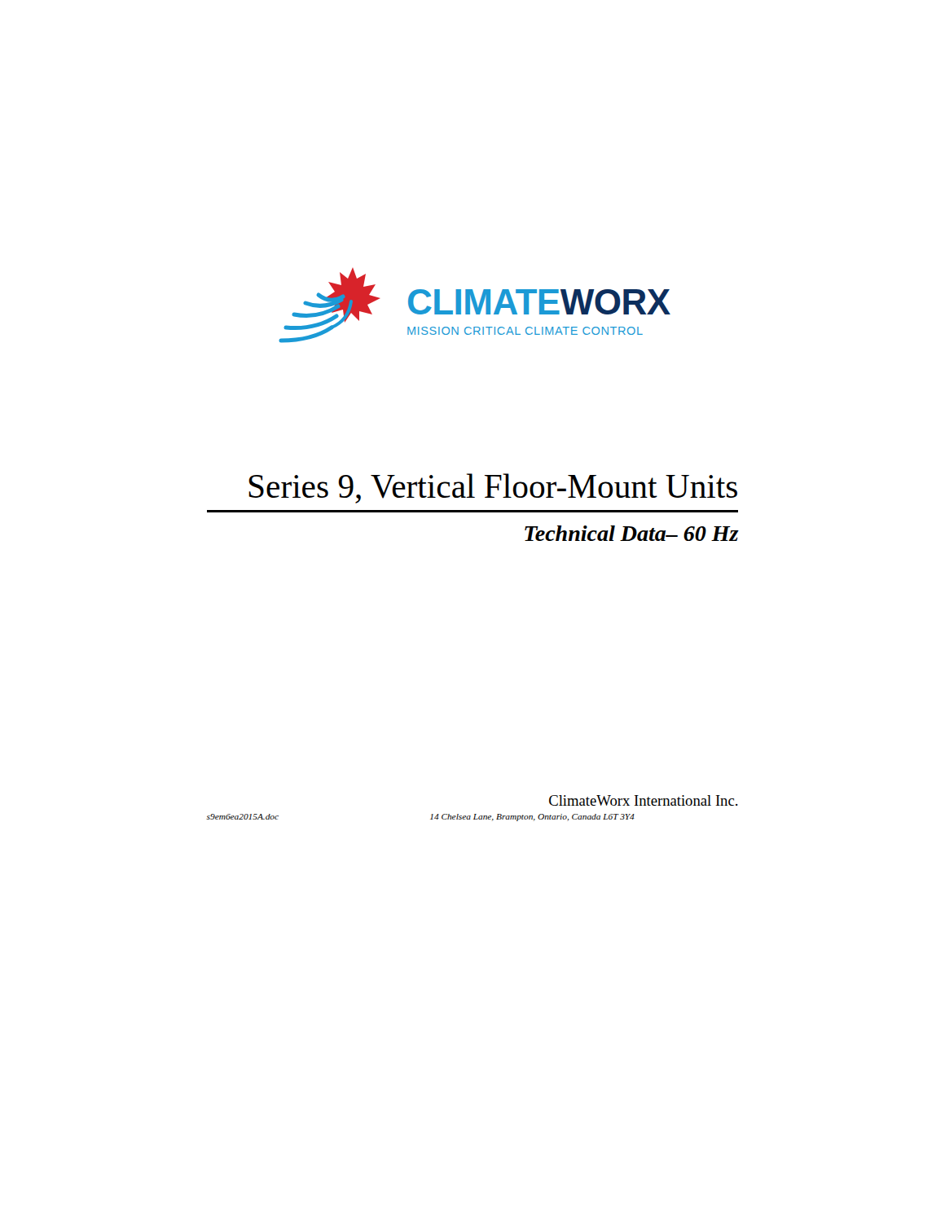CLIMATE WORX
MISSION CRITICAL CLIMATE CONTROL
Series 9, Vertical Floor-Mount Units
Technical Data– 60 Hz
ClimateWorx International Inc.
s9em6ea2015A.doc 14 Chelsea Lane, Brampton, Ontario, Canada L6T 3Y4